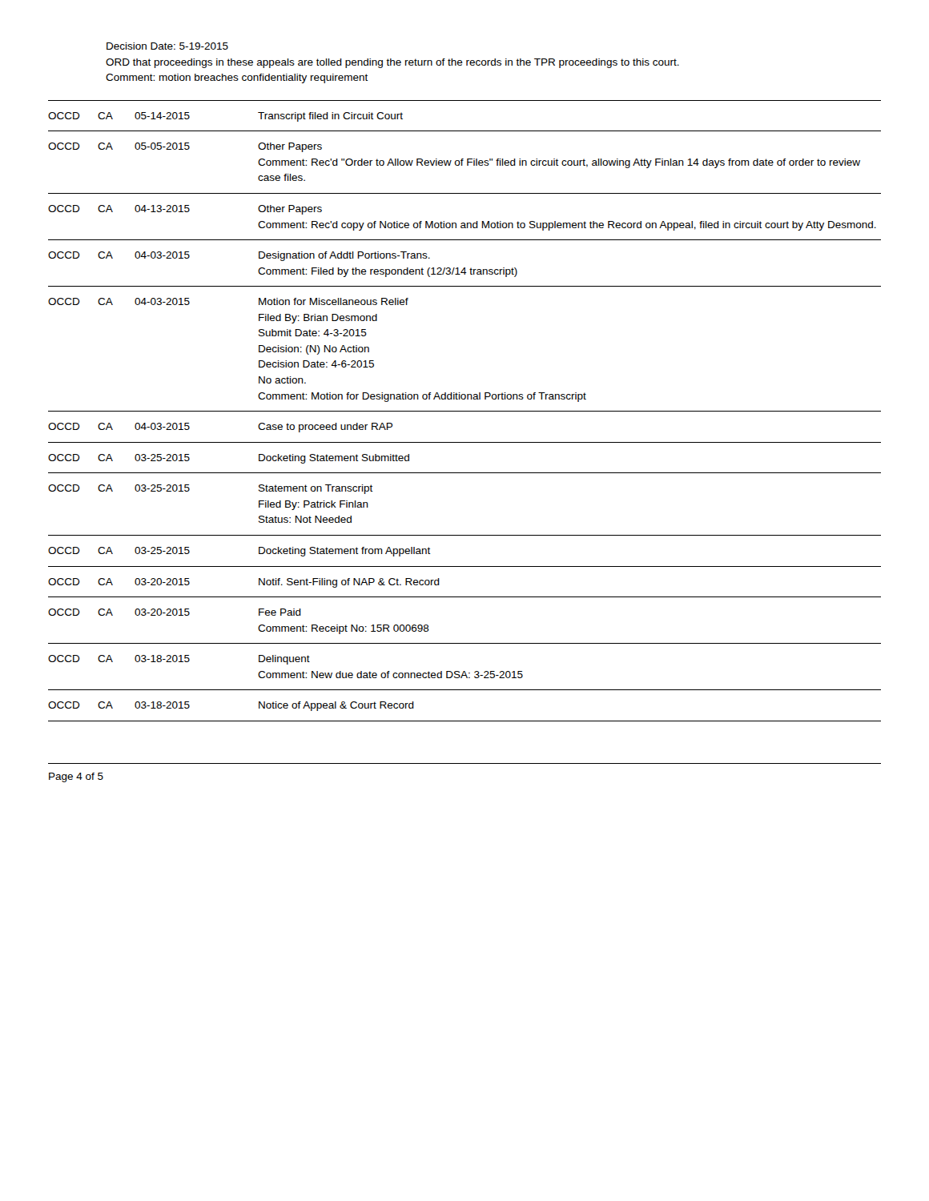Decision Date: 5-19-2015
ORD that proceedings in these appeals are tolled pending the return of the records in the TPR proceedings to this court.
Comment: motion breaches confidentiality requirement
| OCCD | CA | 05-14-2015 | Transcript filed in Circuit Court |
| OCCD | CA | 05-05-2015 | Other Papers Comment: Rec'd "Order to Allow Review of Files" filed in circuit court, allowing Atty Finlan 14 days from date of order to review case files. |
| OCCD | CA | 04-13-2015 | Other Papers Comment: Rec'd copy of Notice of Motion and Motion to Supplement the Record on Appeal, filed in circuit court by Atty Desmond. |
| OCCD | CA | 04-03-2015 | Designation of Addtl Portions-Trans. Comment: Filed by the respondent (12/3/14 transcript) |
| OCCD | CA | 04-03-2015 | Motion for Miscellaneous Relief Filed By: Brian Desmond Submit Date: 4-3-2015 Decision: (N) No Action Decision Date: 4-6-2015 No action. Comment: Motion for Designation of Additional Portions of Transcript |
| OCCD | CA | 04-03-2015 | Case to proceed under RAP |
| OCCD | CA | 03-25-2015 | Docketing Statement Submitted |
| OCCD | CA | 03-25-2015 | Statement on Transcript Filed By: Patrick Finlan Status: Not Needed |
| OCCD | CA | 03-25-2015 | Docketing Statement from Appellant |
| OCCD | CA | 03-20-2015 | Notif. Sent-Filing of NAP & Ct. Record |
| OCCD | CA | 03-20-2015 | Fee Paid Comment: Receipt No: 15R 000698 |
| OCCD | CA | 03-18-2015 | Delinquent Comment: New due date of connected DSA: 3-25-2015 |
| OCCD | CA | 03-18-2015 | Notice of Appeal & Court Record |
Page 4 of 5